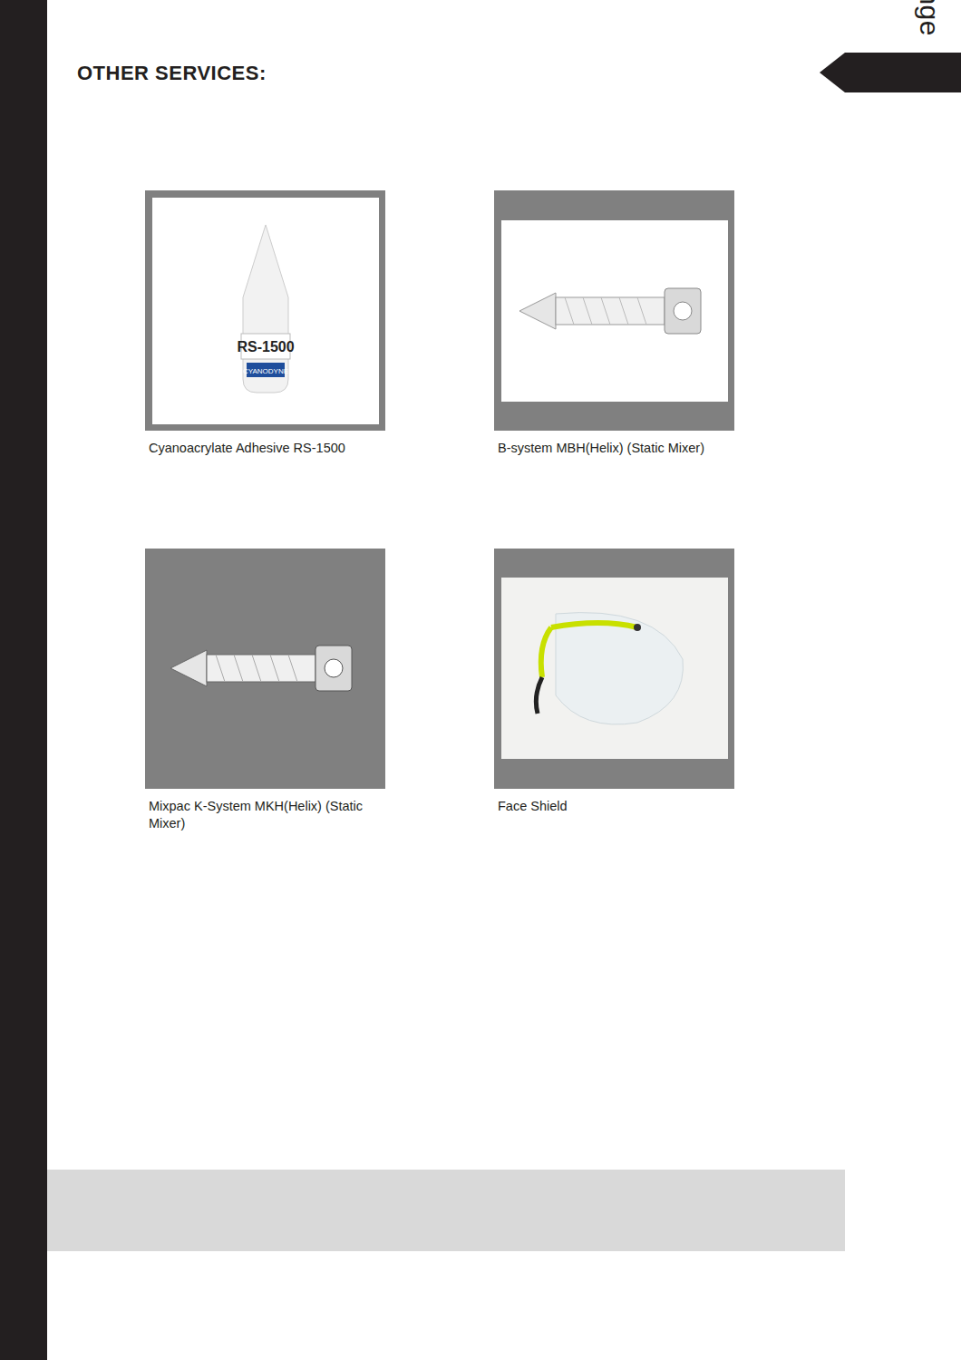Our Product Range
OTHER SERVICES:
Cyanoacrylate Adhesive RS-1500
B-system MBH(Helix) (Static Mixer)
Mixpac K-System MKH(Helix) (Static Mixer)
Face Shield